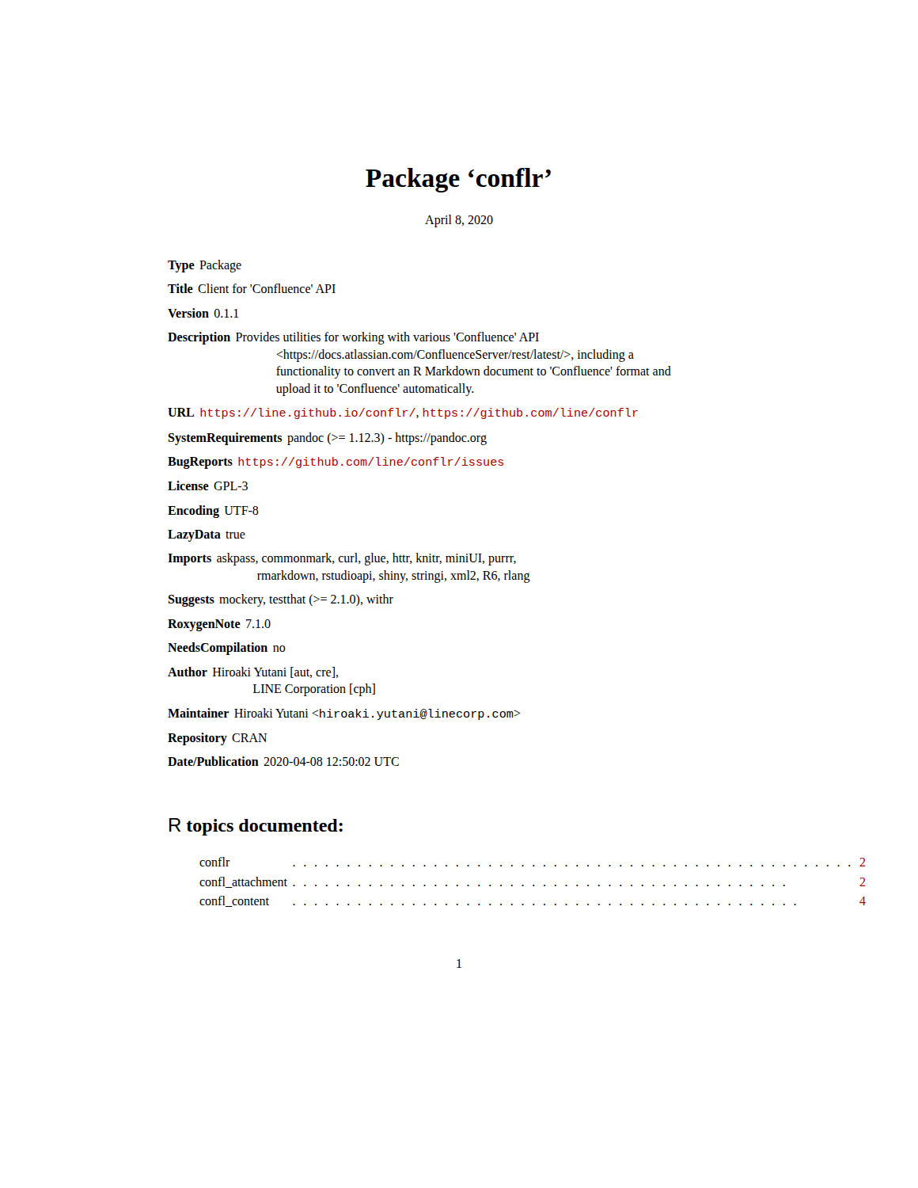Package ‘conflr’
April 8, 2020
Type
Package
Title
Client for 'Confluence' API
Version
0.1.1
Description
Provides utilities for working with various 'Confluence' API
<https://docs.atlassian.com/ConfluenceServer/rest/latest/>, including a
functionality to convert an R Markdown document to 'Confluence' format and
upload it to 'Confluence' automatically.
URL
https://line.github.io/conflr/, https://github.com/line/conflr
SystemRequirements
pandoc (>= 1.12.3) - https://pandoc.org
BugReports
https://github.com/line/conflr/issues
License
GPL-3
Encoding
UTF-8
LazyData
true
Imports
askpass, commonmark, curl, glue, httr, knitr, miniUI, purrr,
rmarkdown, rstudioapi, shiny, stringi, xml2, R6, rlang
Suggests
mockery, testthat (>= 2.1.0), withr
RoxygenNote
7.1.0
NeedsCompilation
no
Author
Hiroaki Yutani [aut, cre],
LINE Corporation [cph]
Maintainer
Hiroaki Yutani <hiroaki.yutani@linecorp.com>
Repository
CRAN
Date/Publication
2020-04-08 12:50:02 UTC
R topics documented:
| conflr | . . . . . . . . . . . . . . . . . . . . . . . . . . . . . . . . . . . . . . . . . . . . . . . . . . . . | 2 |
| confl_attachment | . . . . . . . . . . . . . . . . . . . . . . . . . . . . . . . . . . . . . . . . . . . . . . | 2 |
| confl_content | . . . . . . . . . . . . . . . . . . . . . . . . . . . . . . . . . . . . . . . . . . . . . . . | 4 |
1